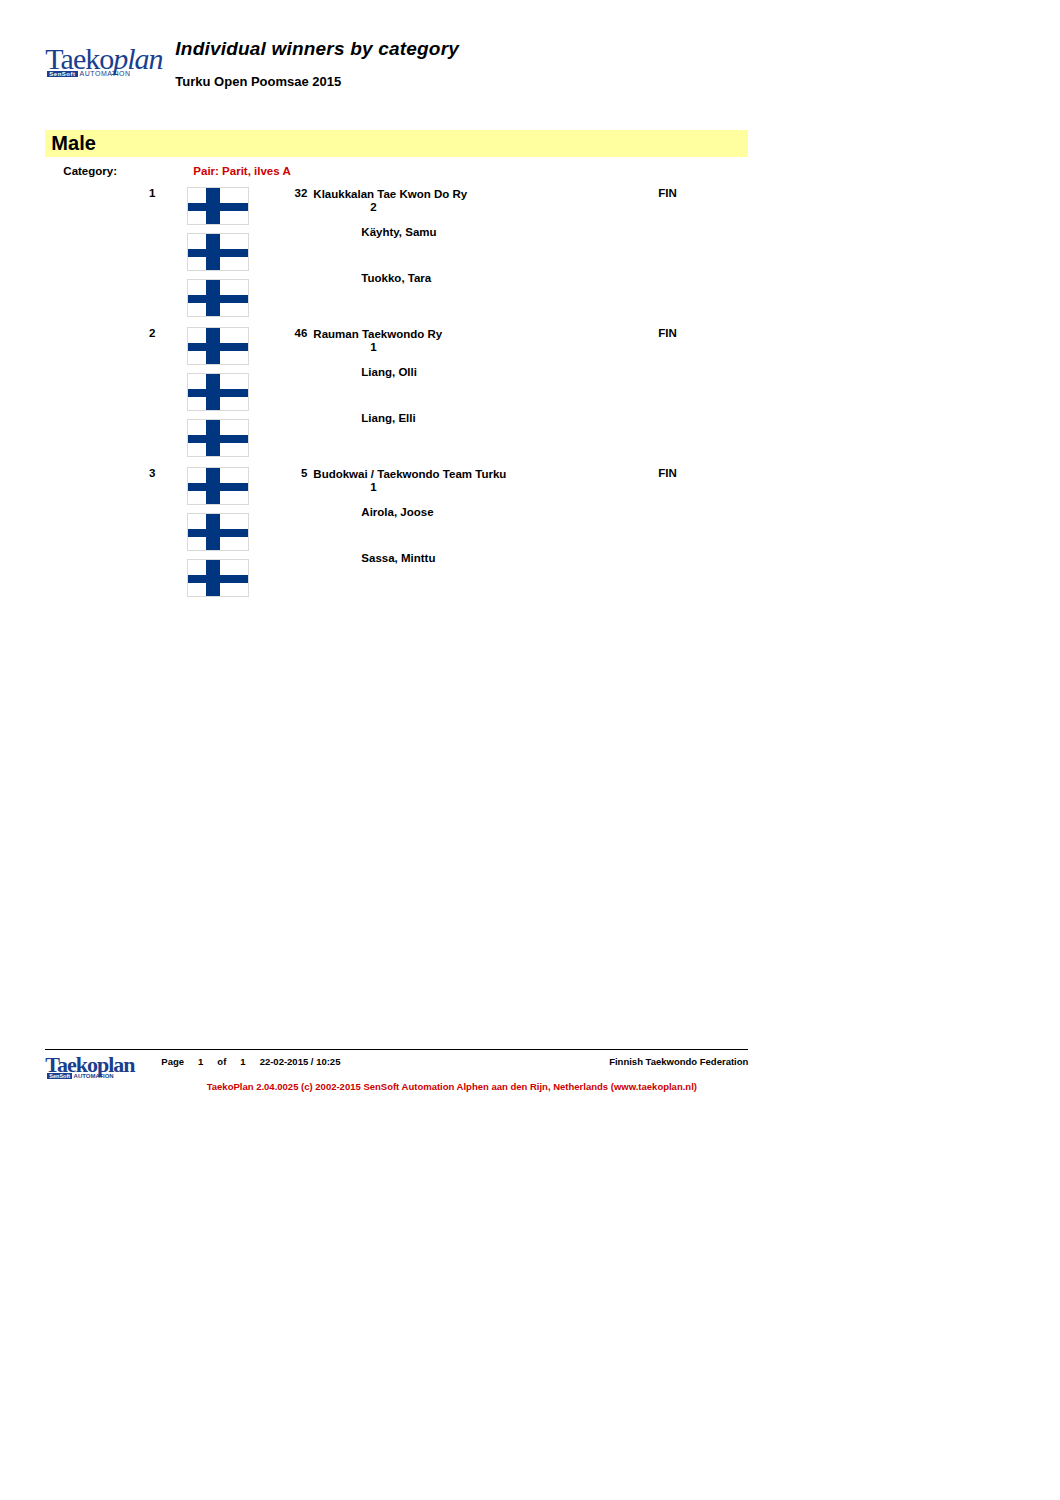Taeko plan
SenSoft AUTOMATION
Individual winners by category
Turku Open Poomsae 2015
Male
Category: Pair: Parit, ilves A
| 1 | | 32 | Klaukkalan Tae Kwon Do Ry 2 | FIN |
| | | | Käyhty, Samu | |
| | | | Tuokko, Tara | |
| 2 | | 46 | Rauman Taekwondo Ry 1 | FIN |
| | | | Liang, Olli | |
| | | | Liang, Elli | |
| 3 | | 5 | Budokwai / Taekwondo Team Turku 1 | FIN |
| | | | Airola, Joose | |
| | | | Sassa, Minttu | |
Taekoplan
SenSoft AUTOMATION
Page 1 of 122-02-2015 / 10:25
Finnish Taekwondo Federation
TaekoPlan 2.04.0025 (c) 2002-2015 SenSoft Automation Alphen aan den Rijn, Netherlands (www.taekoplan.nl)